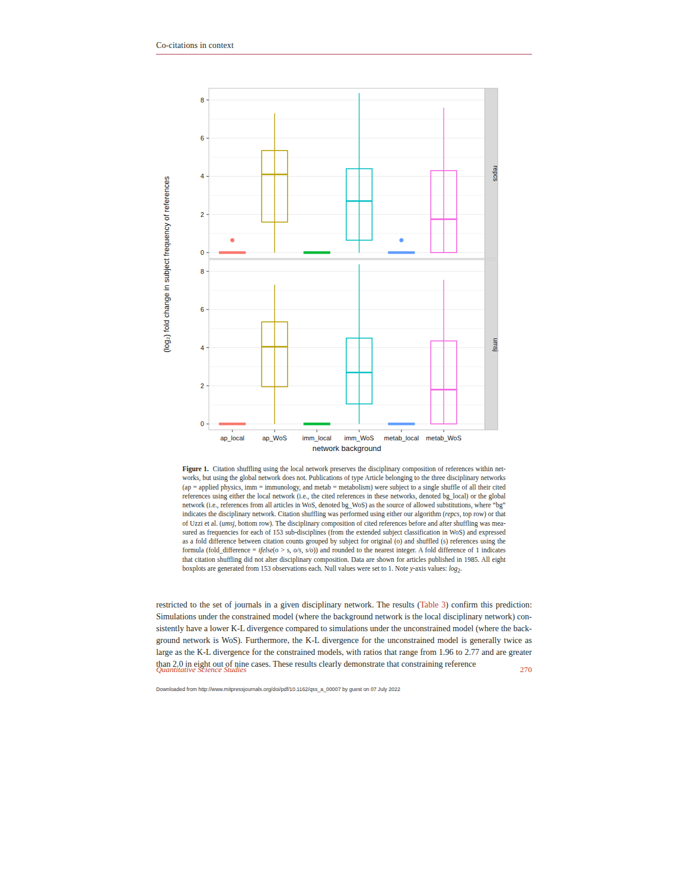Co-citations in context
(log₂) fold change in subject frequency of references gridlines top: y mapping: value 0 -> 300 ; value 8 -> 40 => scale 32.5 px per unit 0 2 4 6 8 repcs 0 2 4 6 8 umsj ap_local ap_WoS imm_local imm_WoS metab_local metab_WoS network background
Figure 1. Citation shuffling using the local network preserves the disciplinary composition of references within networks, but using the global network does not. Publications of type Article belonging to the three disciplinary networks (ap = applied physics, imm = immunology, and metab = metabolism) were subject to a single shuffle of all their cited references using either the local network (i.e., the cited references in these networks, denoted bg_local) or the global network (i.e., references from all articles in WoS, denoted bg_WoS) as the source of allowed substitutions, where “bg” indicates the disciplinary network. Citation shuffling was performed using either our algorithm (repcs, top row) or that of Uzzi et al. (umsj, bottom row). The disciplinary composition of cited references before and after shuffling was measured as frequencies for each of 153 sub-disciplines (from the extended subject classification in WoS) and expressed as a fold difference between citation counts grouped by subject for original (o) and shuffled (s) references using the formula (fold_difference = ifelse(o > s, o/s, s/o)) and rounded to the nearest integer. A fold difference of 1 indicates that citation shuffling did not alter disciplinary composition. Data are shown for articles published in 1985. All eight boxplots are generated from 153 observations each. Null values were set to 1. Note y-axis values: log2.
restricted to the set of journals in a given disciplinary network. The results (Table 3) confirm this prediction: Simulations under the constrained model (where the background network is the local disciplinary network) consistently have a lower K-L divergence compared to simulations under the unconstrained model (where the background network is WoS). Furthermore, the K-L divergence for the unconstrained model is generally twice as large as the K-L divergence for the constrained models, with ratios that range from 1.96 to 2.77 and are greater than 2.0 in eight out of nine cases. These results clearly demonstrate that constraining reference
Quantitative Science Studies 270
Downloaded from http://www.mitpressjournals.org/doi/pdf/10.1162/qss_a_00007 by guest on 07 July 2022